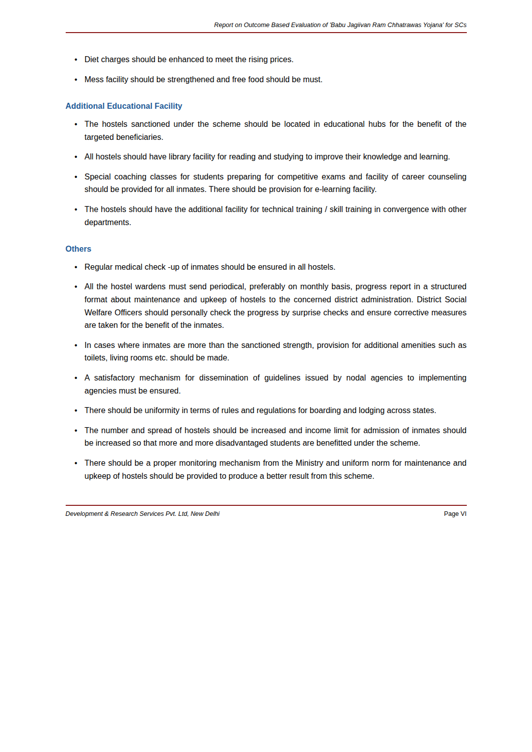Report on Outcome Based Evaluation of 'Babu Jagiivan Ram Chhatrawas Yojana' for SCs
Diet charges should be enhanced to meet the rising prices.
Mess facility should be strengthened and free food should be must.
Additional Educational Facility
The hostels sanctioned under the scheme should be located in educational hubs for the benefit of the targeted beneficiaries.
All hostels should have library facility for reading and studying to improve their knowledge and learning.
Special coaching classes for students preparing for competitive exams and facility of career counseling should be provided for all inmates. There should be provision for e-learning facility.
The hostels should have the additional facility for technical training / skill training in convergence with other departments.
Others
Regular medical check -up of inmates should be ensured in all hostels.
All the hostel wardens must send periodical, preferably on monthly basis, progress report in a structured format about maintenance and upkeep of hostels to the concerned district administration. District Social Welfare Officers should personally check the progress by surprise checks and ensure corrective measures are taken for the benefit of the inmates.
In cases where inmates are more than the sanctioned strength, provision for additional amenities such as toilets, living rooms etc. should be made.
A satisfactory mechanism for dissemination of guidelines issued by nodal agencies to implementing agencies must be ensured.
There should be uniformity in terms of rules and regulations for boarding and lodging across states.
The number and spread of hostels should be increased and income limit for admission of inmates should be increased so that more and more disadvantaged students are benefitted under the scheme.
There should be a proper monitoring mechanism from the Ministry and uniform norm for maintenance and upkeep of hostels should be provided to produce a better result from this scheme.
Development & Research Services Pvt. Ltd, New Delhi Page VI